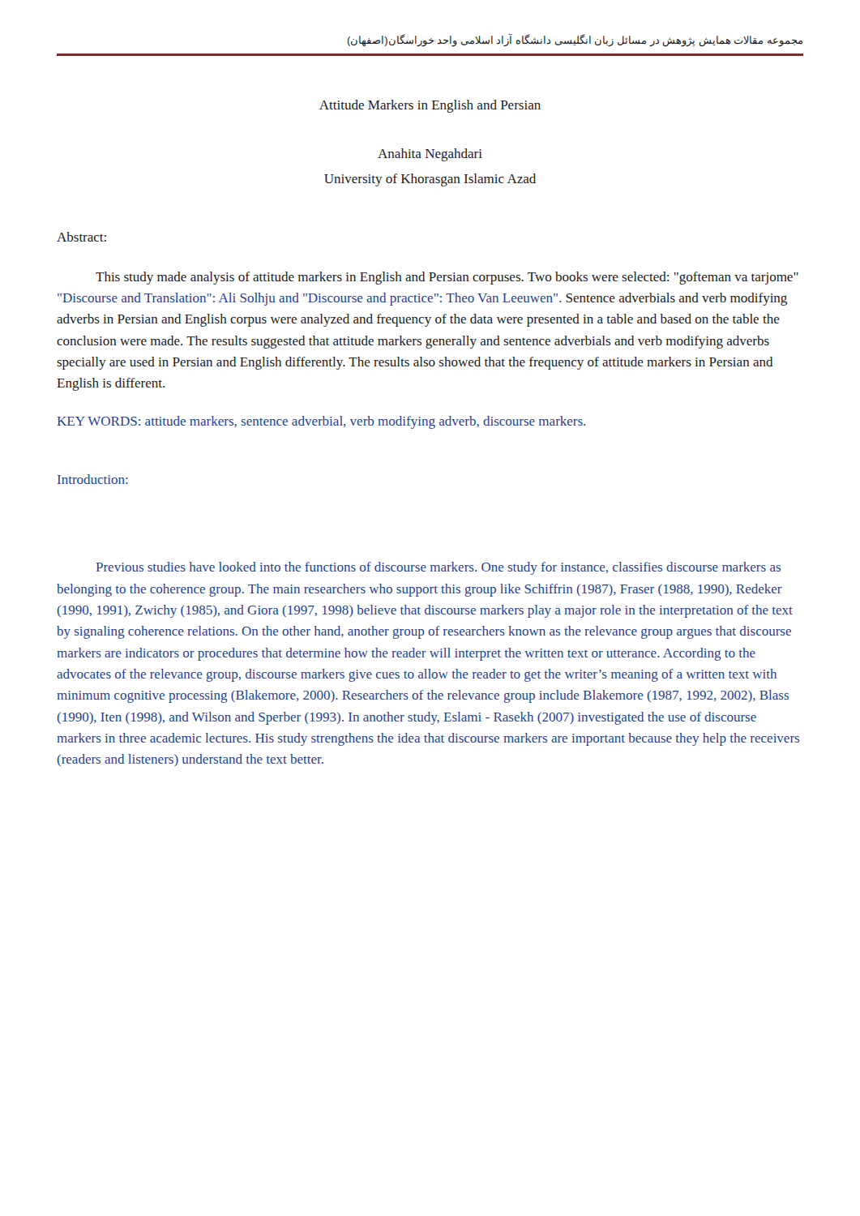مجموعه مقالات همایش پژوهش در مسائل زبان انگلیسی دانشگاه آزاد اسلامی واحد خوراسگان(اصفهان)
Attitude Markers in English and Persian
Anahita Negahdari
University of Khorasgan Islamic Azad
Abstract:
This study made analysis of attitude markers in English and Persian corpuses. Two books were selected: "gofteman va tarjome" "Discourse and Translation": Ali Solhju and "Discourse and practice": Theo Van Leeuwen". Sentence adverbials and verb modifying adverbs in Persian and English corpus were analyzed and frequency of the data were presented in a table and based on the table the conclusion were made. The results suggested that attitude markers generally and sentence adverbials and verb modifying adverbs specially are used in Persian and English differently. The results also showed that the frequency of attitude markers in Persian and English is different.
KEY WORDS: attitude markers, sentence adverbial, verb modifying adverb, discourse markers.
Introduction:
Previous studies have looked into the functions of discourse markers. One study for instance, classifies discourse markers as belonging to the coherence group. The main researchers who support this group like Schiffrin (1987), Fraser (1988, 1990), Redeker (1990, 1991), Zwichy (1985), and Giora (1997, 1998) believe that discourse markers play a major role in the interpretation of the text by signaling coherence relations. On the other hand, another group of researchers known as the relevance group argues that discourse markers are indicators or procedures that determine how the reader will interpret the written text or utterance. According to the advocates of the relevance group, discourse markers give cues to allow the reader to get the writer’s meaning of a written text with minimum cognitive processing (Blakemore, 2000). Researchers of the relevance group include Blakemore (1987, 1992, 2002), Blass (1990), Iten (1998), and Wilson and Sperber (1993). In another study, Eslami - Rasekh (2007) investigated the use of discourse markers in three academic lectures. His study strengthens the idea that discourse markers are important because they help the receivers (readers and listeners) understand the text better.